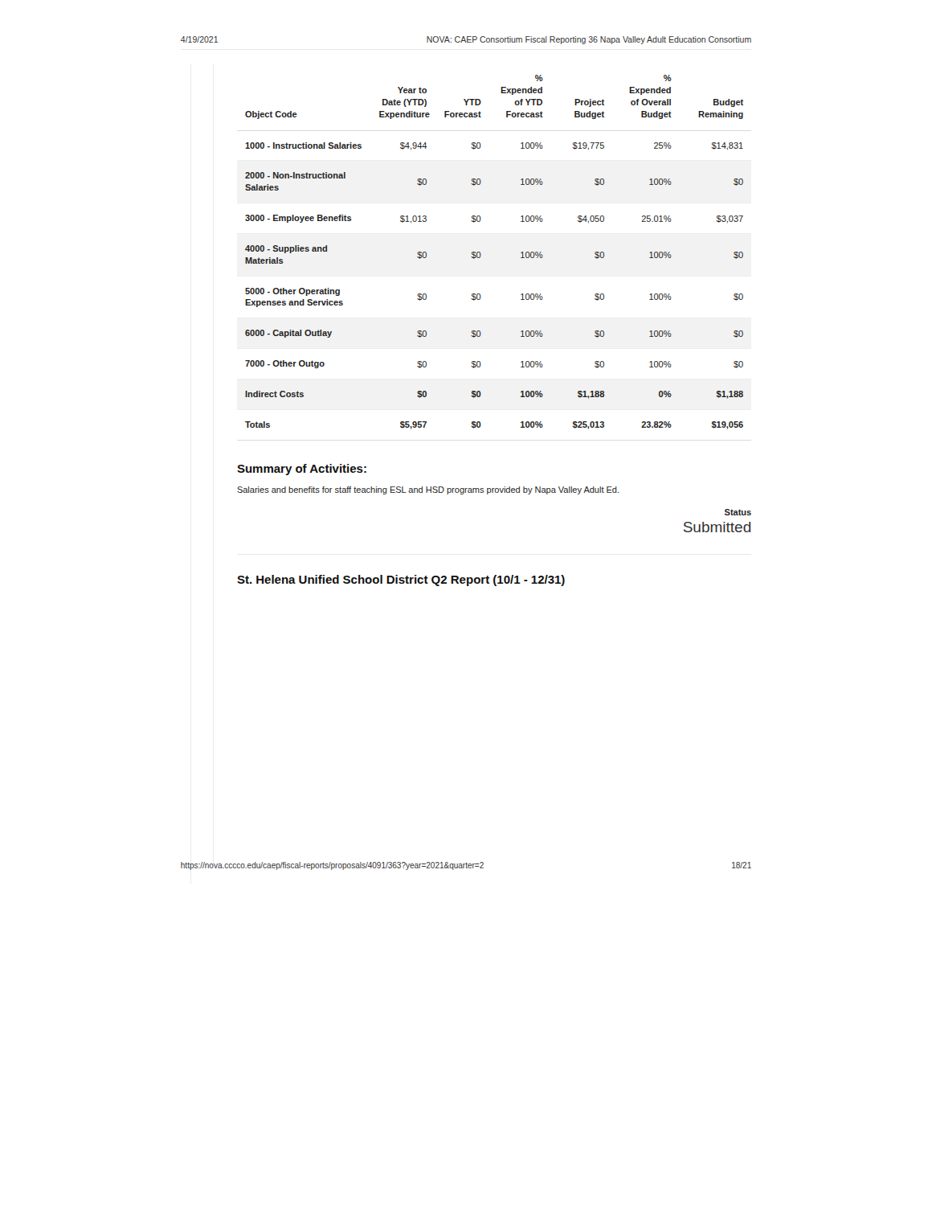4/19/2021
NOVA: CAEP Consortium Fiscal Reporting 36 Napa Valley Adult Education Consortium
| Object Code | Year to Date (YTD) Expenditure | YTD Forecast | % Expended of YTD Forecast | Project Budget | % Expended of Overall Budget | Budget Remaining |
| --- | --- | --- | --- | --- | --- | --- |
| 1000 - Instructional Salaries | $4,944 | $0 | 100% | $19,775 | 25% | $14,831 |
| 2000 - Non-Instructional Salaries | $0 | $0 | 100% | $0 | 100% | $0 |
| 3000 - Employee Benefits | $1,013 | $0 | 100% | $4,050 | 25.01% | $3,037 |
| 4000 - Supplies and Materials | $0 | $0 | 100% | $0 | 100% | $0 |
| 5000 - Other Operating Expenses and Services | $0 | $0 | 100% | $0 | 100% | $0 |
| 6000 - Capital Outlay | $0 | $0 | 100% | $0 | 100% | $0 |
| 7000 - Other Outgo | $0 | $0 | 100% | $0 | 100% | $0 |
| Indirect Costs | $0 | $0 | 100% | $1,188 | 0% | $1,188 |
| Totals | $5,957 | $0 | 100% | $25,013 | 23.82% | $19,056 |
Summary of Activities:
Salaries and benefits for staff teaching ESL and HSD programs provided by Napa Valley Adult Ed.
Status
Submitted
St. Helena Unified School District Q2 Report (10/1 - 12/31)
https://nova.cccco.edu/caep/fiscal-reports/proposals/4091/363?year=2021&quarter=2
18/21